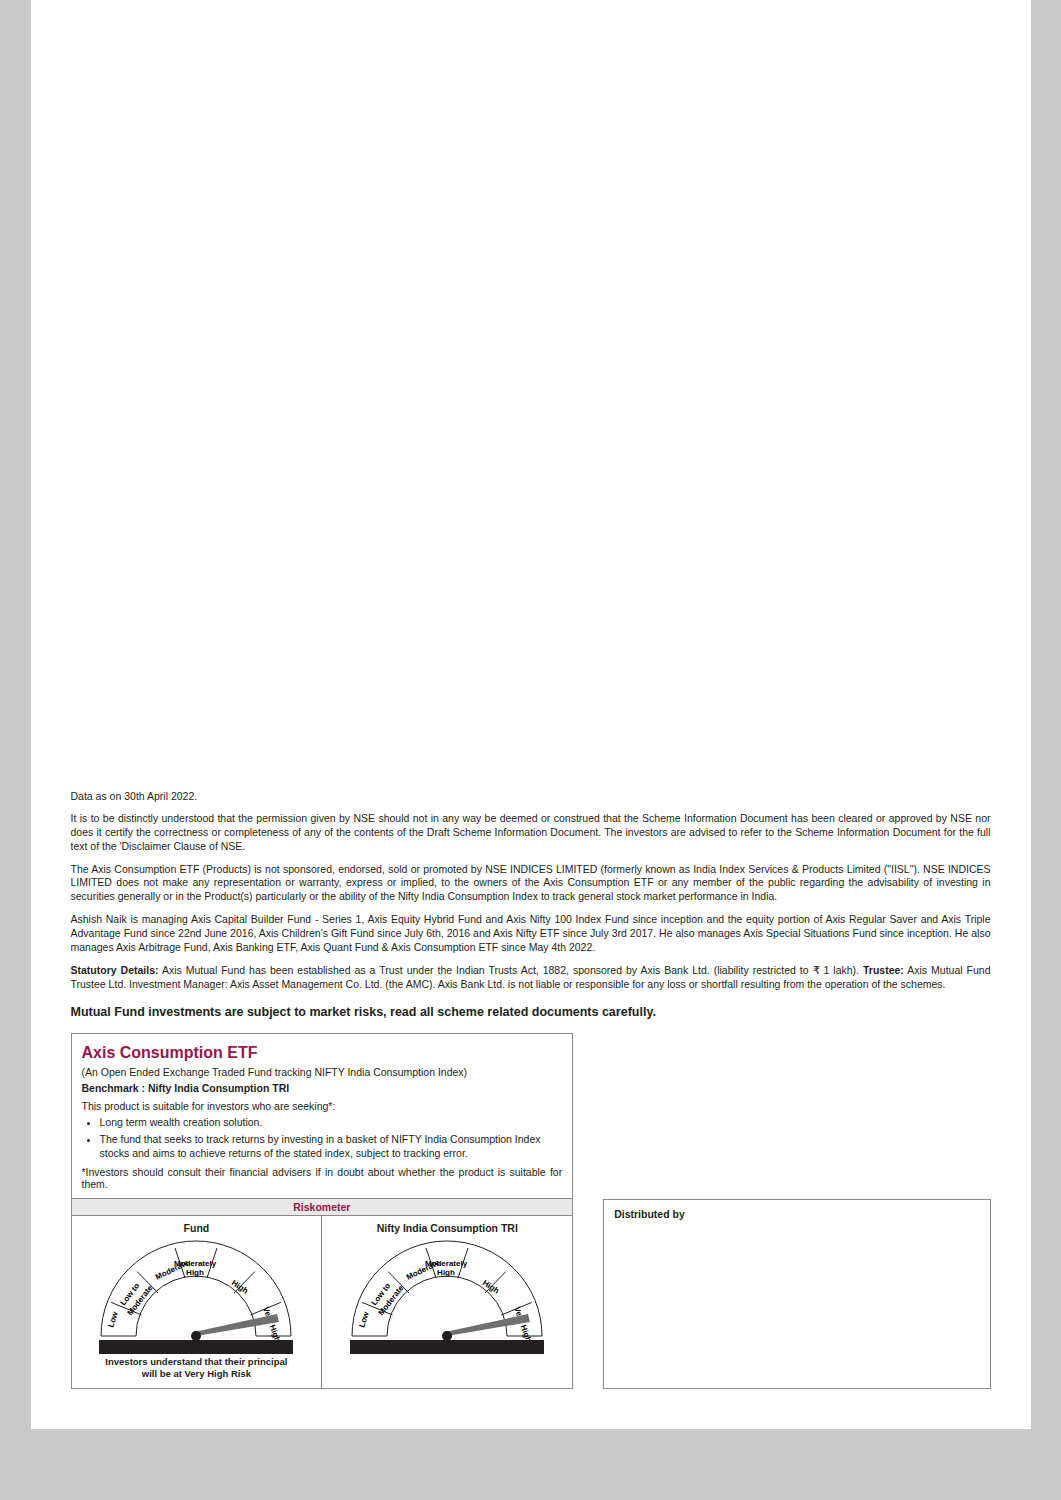Data as on 30th April 2022.
It is to be distinctly understood that the permission given by NSE should not in any way be deemed or construed that the Scheme Information Document has been cleared or approved by NSE nor does it certify the correctness or completeness of any of the contents of the Draft Scheme Information Document. The investors are advised to refer to the Scheme Information Document for the full text of the 'Disclaimer Clause of NSE.
The Axis Consumption ETF (Products) is not sponsored, endorsed, sold or promoted by NSE INDICES LIMITED (formerly known as India Index Services & Products Limited ("IISL"). NSE INDICES LIMITED does not make any representation or warranty, express or implied, to the owners of the Axis Consumption ETF or any member of the public regarding the advisability of investing in securities generally or in the Product(s) particularly or the ability of the Nifty India Consumption Index to track general stock market performance in India.
Ashish Naik is managing Axis Capital Builder Fund - Series 1, Axis Equity Hybrid Fund and Axis Nifty 100 Index Fund since inception and the equity portion of Axis Regular Saver and Axis Triple Advantage Fund since 22nd June 2016, Axis Children's Gift Fund since July 6th, 2016 and Axis Nifty ETF since July 3rd 2017. He also manages Axis Special Situations Fund since inception. He also manages Axis Arbitrage Fund, Axis Banking ETF, Axis Quant Fund & Axis Consumption ETF since May 4th 2022.
Statutory Details: Axis Mutual Fund has been established as a Trust under the Indian Trusts Act, 1882, sponsored by Axis Bank Ltd. (liability restricted to ₹ 1 lakh). Trustee: Axis Mutual Fund Trustee Ltd. Investment Manager: Axis Asset Management Co. Ltd. (the AMC). Axis Bank Ltd. is not liable or responsible for any loss or shortfall resulting from the operation of the schemes.
Mutual Fund investments are subject to market risks, read all scheme related documents carefully.
Axis Consumption ETF
(An Open Ended Exchange Traded Fund tracking NIFTY India Consumption Index)
Benchmark : Nifty India Consumption TRI
This product is suitable for investors who are seeking*:
Long term wealth creation solution.
The fund that seeks to track returns by investing in a basket of NIFTY India Consumption Index stocks and aims to achieve returns of the stated index, subject to tracking error.
*Investors should consult their financial advisers if in doubt about whether the product is suitable for them.
Riskometer
Fund
Low Low to Moderate Moderate Moderately High High Very High
Investors understand that their principal
will be at Very High Risk
Nifty India Consumption TRI
Low Low to Moderate Moderate Moderately High High Very High
Distributed by